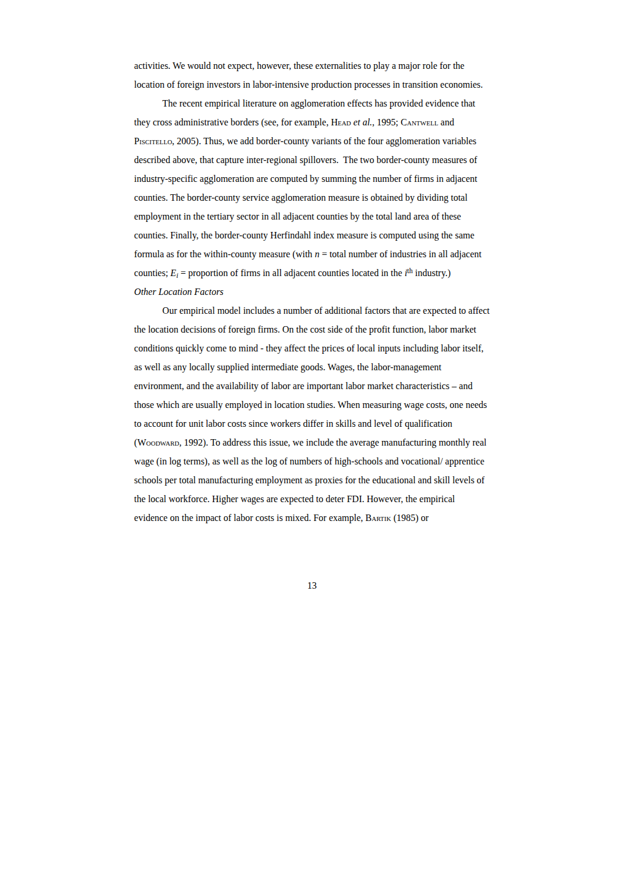activities. We would not expect, however, these externalities to play a major role for the location of foreign investors in labor-intensive production processes in transition economies.
The recent empirical literature on agglomeration effects has provided evidence that they cross administrative borders (see, for example, Head et al., 1995; Cantwell and Piscitello, 2005). Thus, we add border-county variants of the four agglomeration variables described above, that capture inter-regional spillovers. The two border-county measures of industry-specific agglomeration are computed by summing the number of firms in adjacent counties. The border-county service agglomeration measure is obtained by dividing total employment in the tertiary sector in all adjacent counties by the total land area of these counties. Finally, the border-county Herfindahl index measure is computed using the same formula as for the within-county measure (with n = total number of industries in all adjacent counties; Ei = proportion of firms in all adjacent counties located in the ith industry.)
Other Location Factors
Our empirical model includes a number of additional factors that are expected to affect the location decisions of foreign firms. On the cost side of the profit function, labor market conditions quickly come to mind - they affect the prices of local inputs including labor itself, as well as any locally supplied intermediate goods. Wages, the labor-management environment, and the availability of labor are important labor market characteristics – and those which are usually employed in location studies. When measuring wage costs, one needs to account for unit labor costs since workers differ in skills and level of qualification (Woodward, 1992). To address this issue, we include the average manufacturing monthly real wage (in log terms), as well as the log of numbers of high-schools and vocational/ apprentice schools per total manufacturing employment as proxies for the educational and skill levels of the local workforce. Higher wages are expected to deter FDI. However, the empirical evidence on the impact of labor costs is mixed. For example, Bartik (1985) or
13